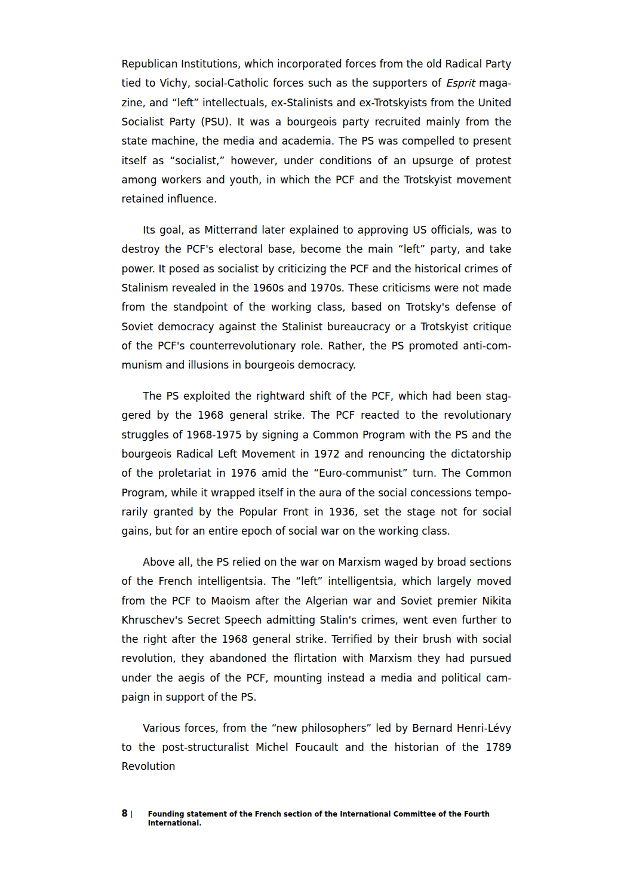Republican Institutions, which incorporated forces from the old Radical Party tied to Vichy, social-Catholic forces such as the supporters of Esprit magazine, and “left” intellectuals, ex-Stalinists and ex-Trotskyists from the United Socialist Party (PSU). It was a bourgeois party recruited mainly from the state machine, the media and academia. The PS was compelled to present itself as “socialist,” however, under conditions of an upsurge of protest among workers and youth, in which the PCF and the Trotskyist movement retained influence.
Its goal, as Mitterrand later explained to approving US officials, was to destroy the PCF's electoral base, become the main “left” party, and take power. It posed as socialist by criticizing the PCF and the historical crimes of Stalinism revealed in the 1960s and 1970s. These criticisms were not made from the standpoint of the working class, based on Trotsky's defense of Soviet democracy against the Stalinist bureaucracy or a Trotskyist critique of the PCF's counterrevolutionary role. Rather, the PS promoted anti-communism and illusions in bourgeois democracy.
The PS exploited the rightward shift of the PCF, which had been staggered by the 1968 general strike. The PCF reacted to the revolutionary struggles of 1968-1975 by signing a Common Program with the PS and the bourgeois Radical Left Movement in 1972 and renouncing the dictatorship of the proletariat in 1976 amid the “Euro-communist” turn. The Common Program, while it wrapped itself in the aura of the social concessions temporarily granted by the Popular Front in 1936, set the stage not for social gains, but for an entire epoch of social war on the working class.
Above all, the PS relied on the war on Marxism waged by broad sections of the French intelligentsia. The “left” intelligentsia, which largely moved from the PCF to Maoism after the Algerian war and Soviet premier Nikita Khruschev's Secret Speech admitting Stalin's crimes, went even further to the right after the 1968 general strike. Terrified by their brush with social revolution, they abandoned the flirtation with Marxism they had pursued under the aegis of the PCF, mounting instead a media and political campaign in support of the PS.
Various forces, from the “new philosophers” led by Bernard Henri-Lévy to the post-structuralist Michel Foucault and the historian of the 1789 Revolution
8| Founding statement of the French section of the International Committee of the Fourth International.